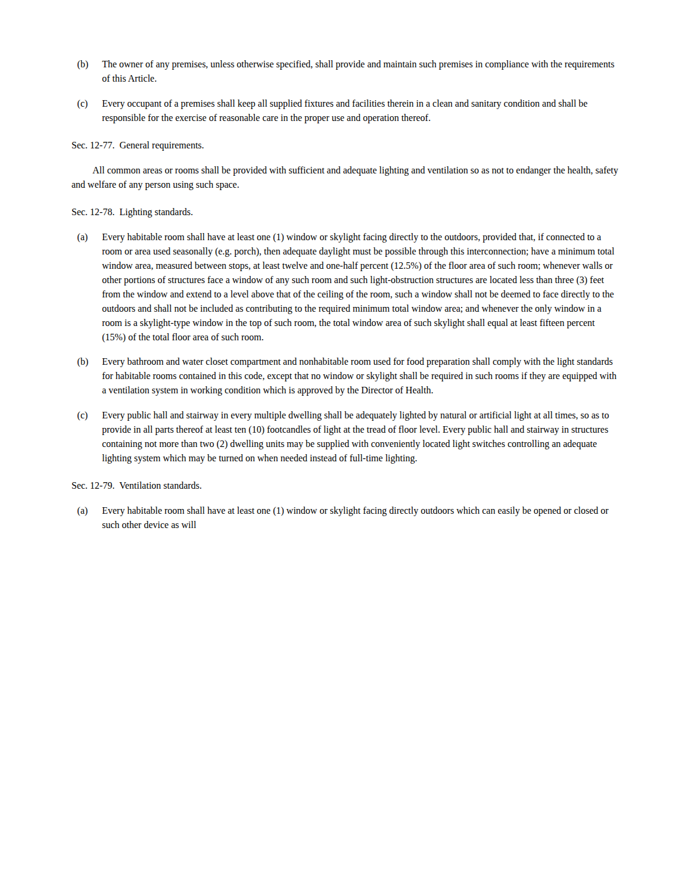(b)
The owner of any premises, unless otherwise specified, shall provide and maintain such premises in compliance with the requirements of this Article.
(c)
Every occupant of a premises shall keep all supplied fixtures and facilities therein in a clean and sanitary condition and shall be responsible for the exercise of reasonable care in the proper use and operation thereof.
Sec. 12-77. General requirements.
All common areas or rooms shall be provided with sufficient and adequate lighting and ventilation so as not to endanger the health, safety and welfare of any person using such space.
Sec. 12-78. Lighting standards.
(a)
Every habitable room shall have at least one (1) window or skylight facing directly to the outdoors, provided that, if connected to a room or area used seasonally (e.g. porch), then adequate daylight must be possible through this interconnection; have a minimum total window area, measured between stops, at least twelve and one-half percent (12.5%) of the floor area of such room; whenever walls or other portions of structures face a window of any such room and such light-obstruction structures are located less than three (3) feet from the window and extend to a level above that of the ceiling of the room, such a window shall not be deemed to face directly to the outdoors and shall not be included as contributing to the required minimum total window area; and whenever the only window in a room is a skylight-type window in the top of such room, the total window area of such skylight shall equal at least fifteen percent (15%) of the total floor area of such room.
(b)
Every bathroom and water closet compartment and nonhabitable room used for food preparation shall comply with the light standards for habitable rooms contained in this code, except that no window or skylight shall be required in such rooms if they are equipped with a ventilation system in working condition which is approved by the Director of Health.
(c)
Every public hall and stairway in every multiple dwelling shall be adequately lighted by natural or artificial light at all times, so as to provide in all parts thereof at least ten (10) footcandles of light at the tread of floor level. Every public hall and stairway in structures containing not more than two (2) dwelling units may be supplied with conveniently located light switches controlling an adequate lighting system which may be turned on when needed instead of full-time lighting.
Sec. 12-79. Ventilation standards.
(a)
Every habitable room shall have at least one (1) window or skylight facing directly outdoors which can easily be opened or closed or such other device as will